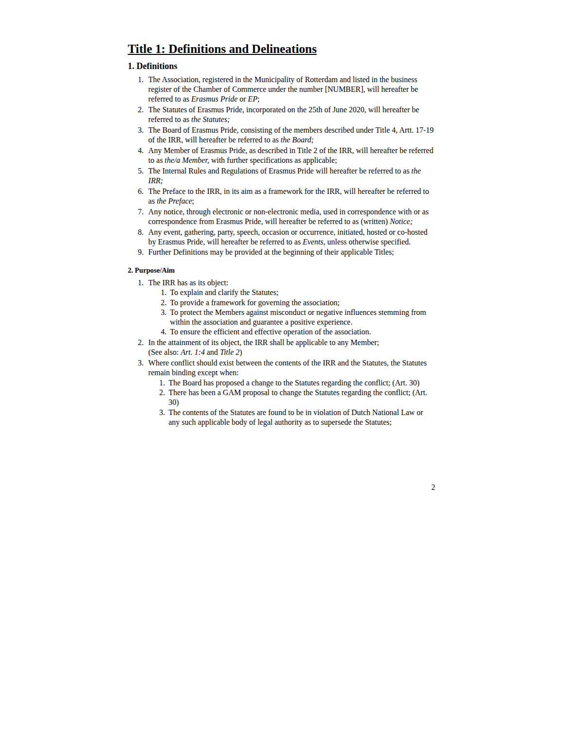Title 1: Definitions and Delineations
1. Definitions
The Association, registered in the Municipality of Rotterdam and listed in the business register of the Chamber of Commerce under the number [NUMBER], will hereafter be referred to as Erasmus Pride or EP;
The Statutes of Erasmus Pride, incorporated on the 25th of June 2020, will hereafter be referred to as the Statutes;
The Board of Erasmus Pride, consisting of the members described under Title 4, Artt. 17-19 of the IRR, will hereafter be referred to as the Board;
Any Member of Erasmus Pride, as described in Title 2 of the IRR, will hereafter be referred to as the/a Member, with further specifications as applicable;
The Internal Rules and Regulations of Erasmus Pride will hereafter be referred to as the IRR;
The Preface to the IRR, in its aim as a framework for the IRR, will hereafter be referred to as the Preface;
Any notice, through electronic or non-electronic media, used in correspondence with or as correspondence from Erasmus Pride, will hereafter be referred to as (written) Notice;
Any event, gathering, party, speech, occasion or occurrence, initiated, hosted or co-hosted by Erasmus Pride, will hereafter be referred to as Events, unless otherwise specified.
Further Definitions may be provided at the beginning of their applicable Titles;
2. Purpose/Aim
The IRR has as its object:
To explain and clarify the Statutes;
To provide a framework for governing the association;
To protect the Members against misconduct or negative influences stemming from within the association and guarantee a positive experience.
To ensure the efficient and effective operation of the association.
In the attainment of its object, the IRR shall be applicable to any Member;
(See also: Art. 1:4 and Title 2)
Where conflict should exist between the contents of the IRR and the Statutes, the Statutes remain binding except when:
The Board has proposed a change to the Statutes regarding the conflict; (Art. 30)
There has been a GAM proposal to change the Statutes regarding the conflict; (Art. 30)
The contents of the Statutes are found to be in violation of Dutch National Law or any such applicable body of legal authority as to supersede the Statutes;
2